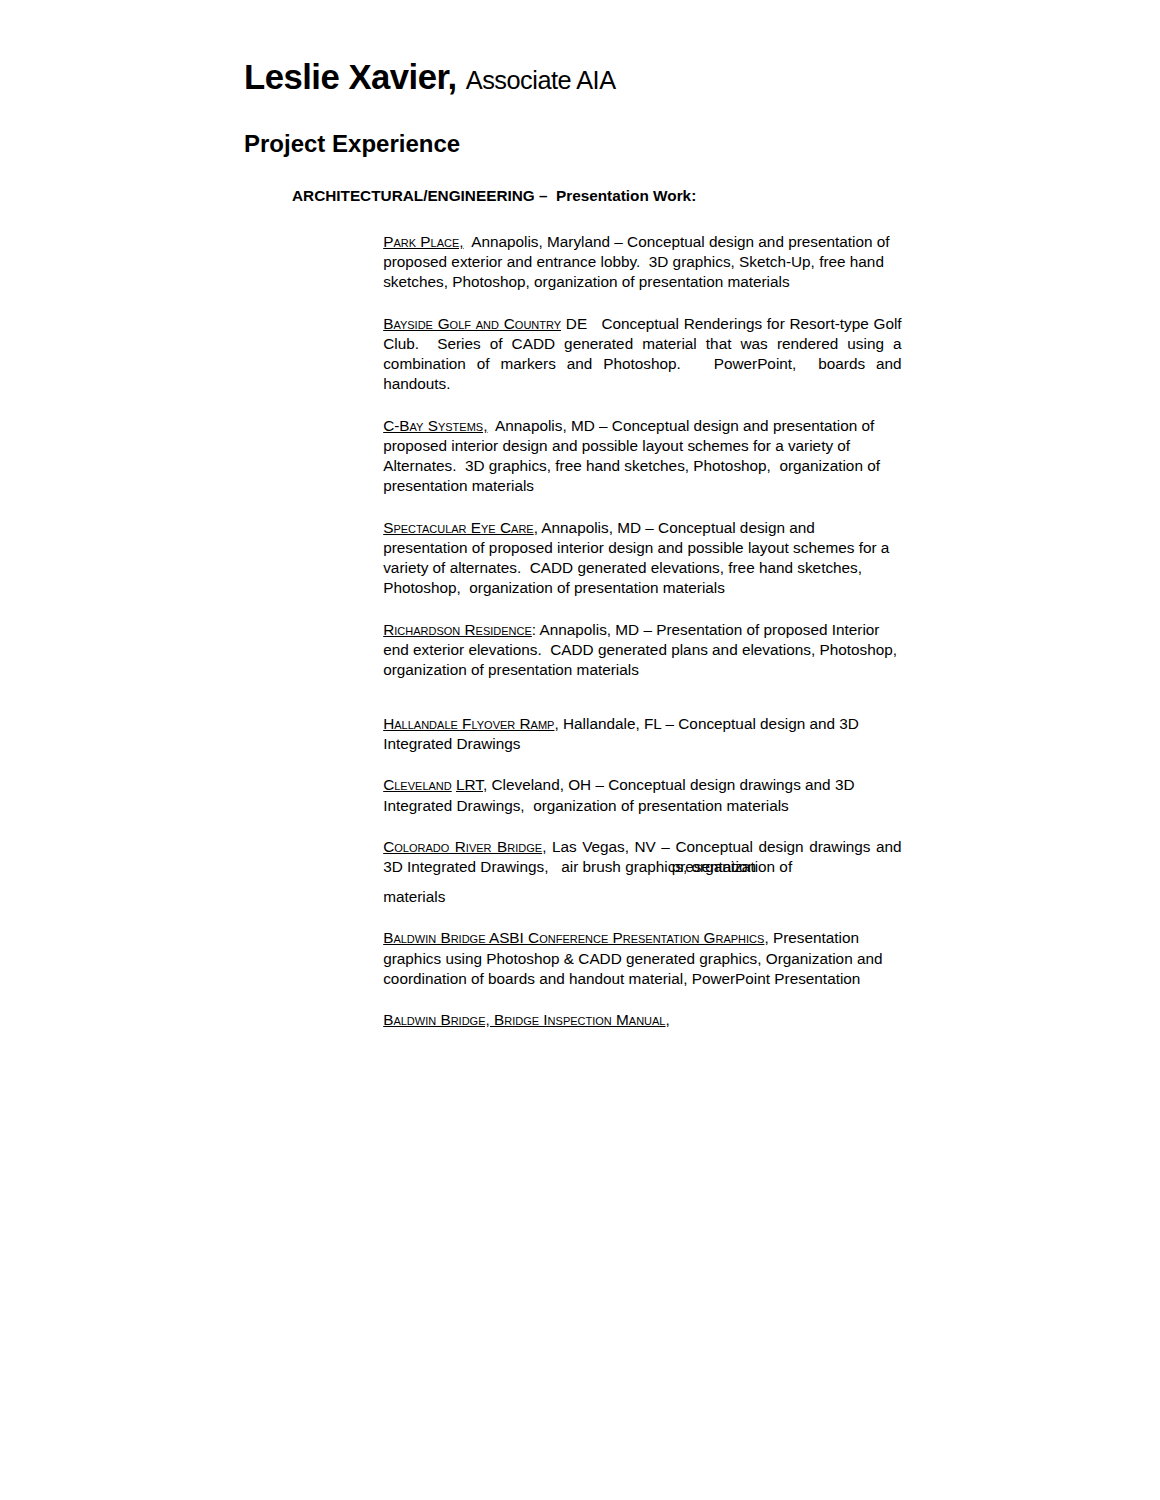Leslie Xavier, Associate AIA
Project Experience
ARCHITECTURAL/ENGINEERING – Presentation Work:
Park Place, Annapolis, Maryland – Conceptual design and presentation of proposed exterior and entrance lobby. 3D graphics, Sketch-Up, free hand sketches, Photoshop, organization of presentation materials
Bayside Golf and Country DE Conceptual Renderings for Resort-type Golf Club. Series of CADD generated material that was rendered using a combination of markers and Photoshop. PowerPoint, boards and handouts.
C-Bay Systems, Annapolis, MD – Conceptual design and presentation of proposed interior design and possible layout schemes for a variety of Alternates. 3D graphics, free hand sketches, Photoshop, organization of presentation materials
Spectacular Eye Care, Annapolis, MD – Conceptual design and presentation of proposed interior design and possible layout schemes for a variety of alternates. CADD generated elevations, free hand sketches, Photoshop, organization of presentation materials
Richardson Residence: Annapolis, MD – Presentation of proposed Interior end exterior elevations. CADD generated plans and elevations, Photoshop, organization of presentation materials
Hallandale Flyover Ramp, Hallandale, FL – Conceptual design and 3D Integrated Drawings
Cleveland LRT, Cleveland, OH – Conceptual design drawings and 3D Integrated Drawings, organization of presentation materials
Colorado River Bridge, Las Vegas, NV – Conceptual design drawings and 3D Integrated Drawings, air brush graphics, organization of presentation
materials
Baldwin Bridge ASBI Conference Presentation Graphics, Presentation graphics using Photoshop & CADD generated graphics, Organization and coordination of boards and handout material, PowerPoint Presentation
Baldwin Bridge, Bridge Inspection Manual,